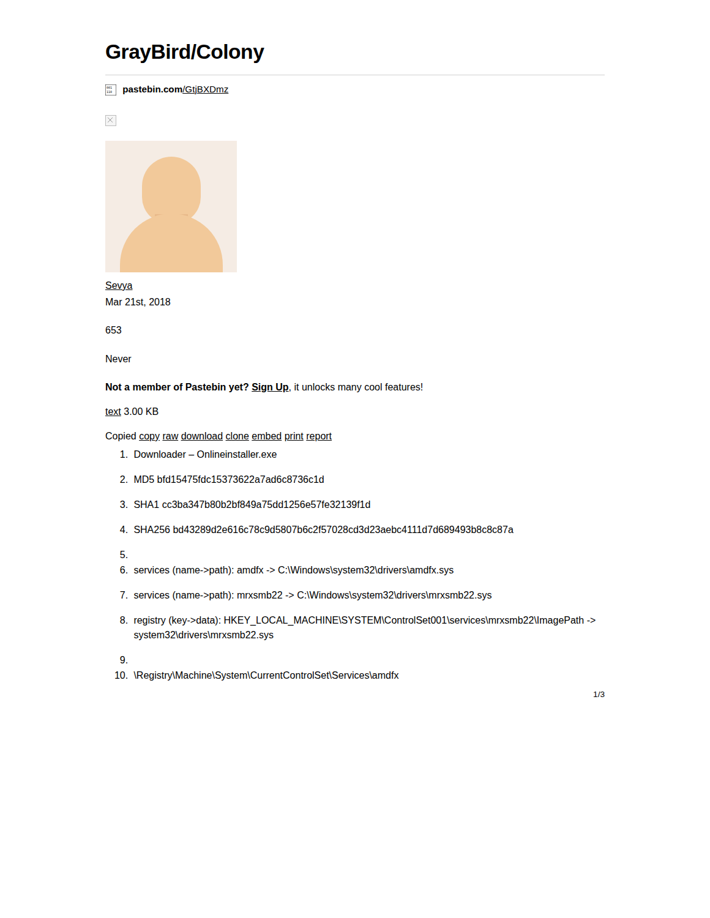GrayBird/Colony
pastebin.com/GtjBXDmz
Sevya
Mar 21st, 2018
653
Never
Not a member of Pastebin yet? Sign Up, it unlocks many cool features!
text 3.00 KB
Copied copy raw download clone embed print report
Downloader – Onlineinstaller.exe
MD5 bfd15475fdc15373622a7ad6c8736c1d
SHA1 cc3ba347b80b2bf849a75dd1256e57fe32139f1d
SHA256 bd43289d2e616c78c9d5807b6c2f57028cd3d23aebc4111d7d689493b8c8c87a
services (name->path): amdfx -> C:\Windows\system32\drivers\amdfx.sys
services (name->path): mrxsmb22 -> C:\Windows\system32\drivers\mrxsmb22.sys
registry (key->data): HKEY_LOCAL_MACHINE\SYSTEM\ControlSet001\services\mrxsmb22\ImagePath -> system32\drivers\mrxsmb22.sys
\Registry\Machine\System\CurrentControlSet\Services\amdfx
1/3